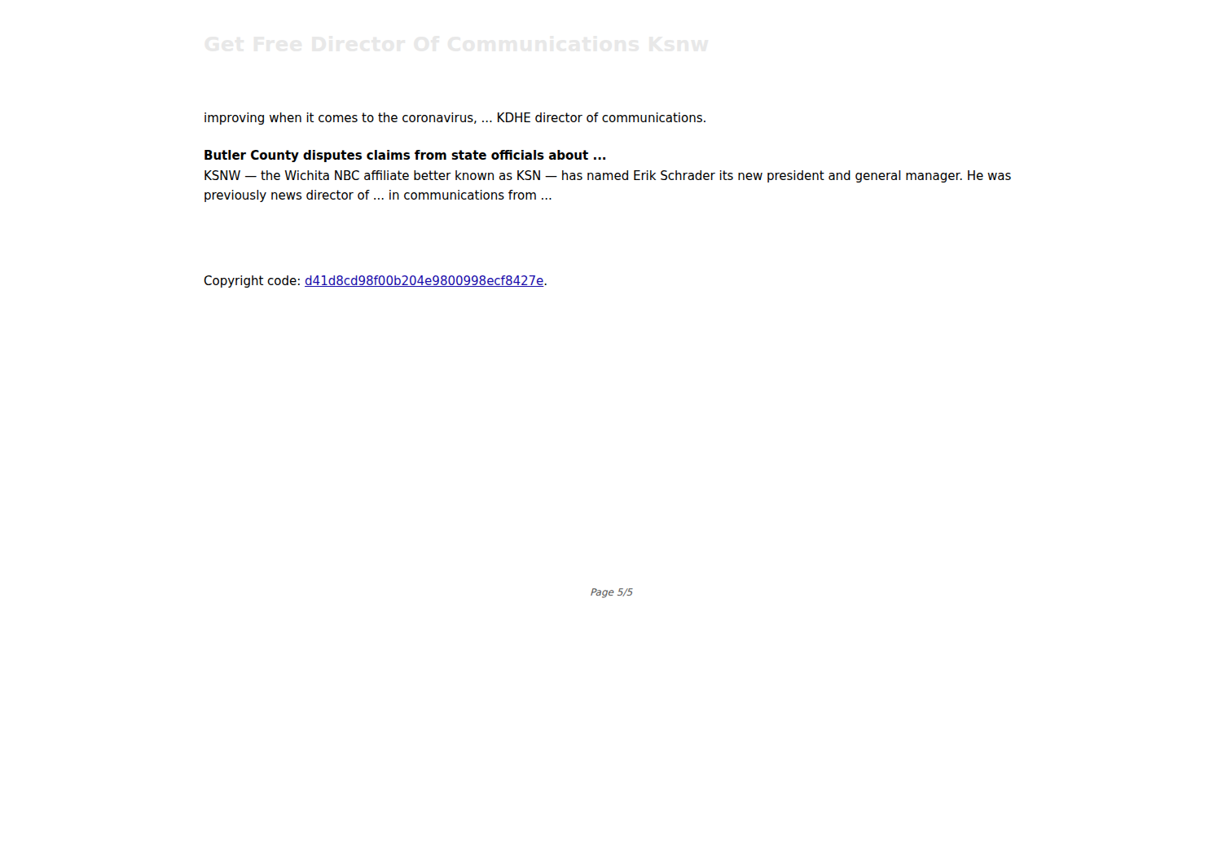Get Free Director Of Communications Ksnw
improving when it comes to the coronavirus, ... KDHE director of communications.
Butler County disputes claims from state officials about ...
KSNW — the Wichita NBC affiliate better known as KSN — has named Erik Schrader its new president and general manager. He was previously news director of ... in communications from ...
Copyright code: d41d8cd98f00b204e9800998ecf8427e.
Page 5/5